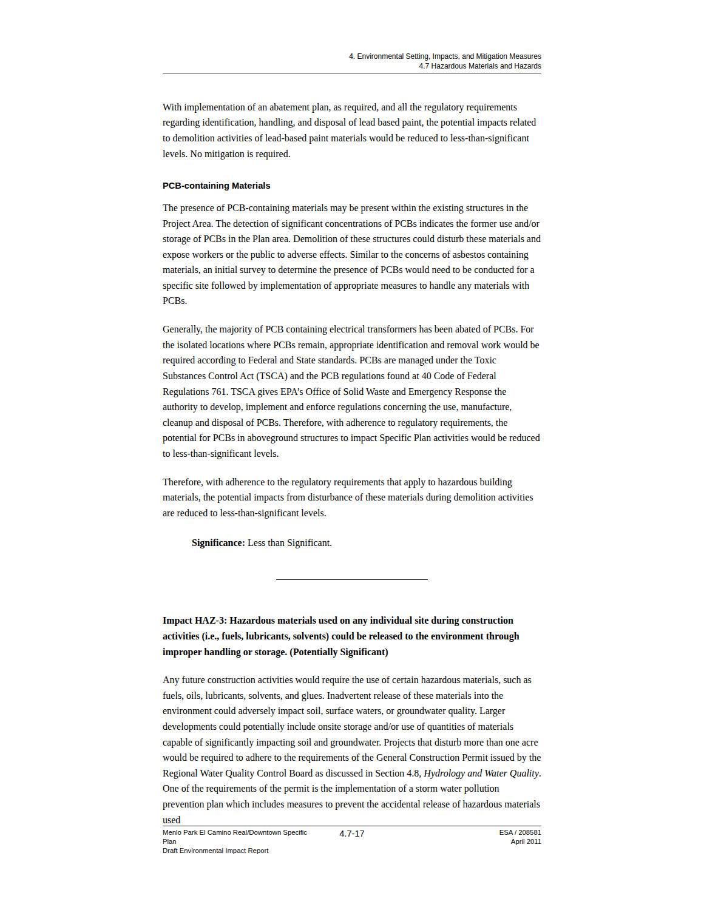4. Environmental Setting, Impacts, and Mitigation Measures
4.7 Hazardous Materials and Hazards
With implementation of an abatement plan, as required, and all the regulatory requirements regarding identification, handling, and disposal of lead based paint, the potential impacts related to demolition activities of lead-based paint materials would be reduced to less-than-significant levels. No mitigation is required.
PCB-containing Materials
The presence of PCB-containing materials may be present within the existing structures in the Project Area. The detection of significant concentrations of PCBs indicates the former use and/or storage of PCBs in the Plan area. Demolition of these structures could disturb these materials and expose workers or the public to adverse effects. Similar to the concerns of asbestos containing materials, an initial survey to determine the presence of PCBs would need to be conducted for a specific site followed by implementation of appropriate measures to handle any materials with PCBs.
Generally, the majority of PCB containing electrical transformers has been abated of PCBs. For the isolated locations where PCBs remain, appropriate identification and removal work would be required according to Federal and State standards. PCBs are managed under the Toxic Substances Control Act (TSCA) and the PCB regulations found at 40 Code of Federal Regulations 761. TSCA gives EPA’s Office of Solid Waste and Emergency Response the authority to develop, implement and enforce regulations concerning the use, manufacture, cleanup and disposal of PCBs. Therefore, with adherence to regulatory requirements, the potential for PCBs in aboveground structures to impact Specific Plan activities would be reduced to less-than-significant levels.
Therefore, with adherence to the regulatory requirements that apply to hazardous building materials, the potential impacts from disturbance of these materials during demolition activities are reduced to less-than-significant levels.
Significance: Less than Significant.
Impact HAZ-3: Hazardous materials used on any individual site during construction activities (i.e., fuels, lubricants, solvents) could be released to the environment through improper handling or storage. (Potentially Significant)
Any future construction activities would require the use of certain hazardous materials, such as fuels, oils, lubricants, solvents, and glues. Inadvertent release of these materials into the environment could adversely impact soil, surface waters, or groundwater quality. Larger developments could potentially include onsite storage and/or use of quantities of materials capable of significantly impacting soil and groundwater. Projects that disturb more than one acre would be required to adhere to the requirements of the General Construction Permit issued by the Regional Water Quality Control Board as discussed in Section 4.8, Hydrology and Water Quality. One of the requirements of the permit is the implementation of a storm water pollution prevention plan which includes measures to prevent the accidental release of hazardous materials used
| Menlo Park El Camino Real/Downtown Specific Plan Draft Environmental Impact Report | 4.7-17 | ESA / 208581 April 2011 |